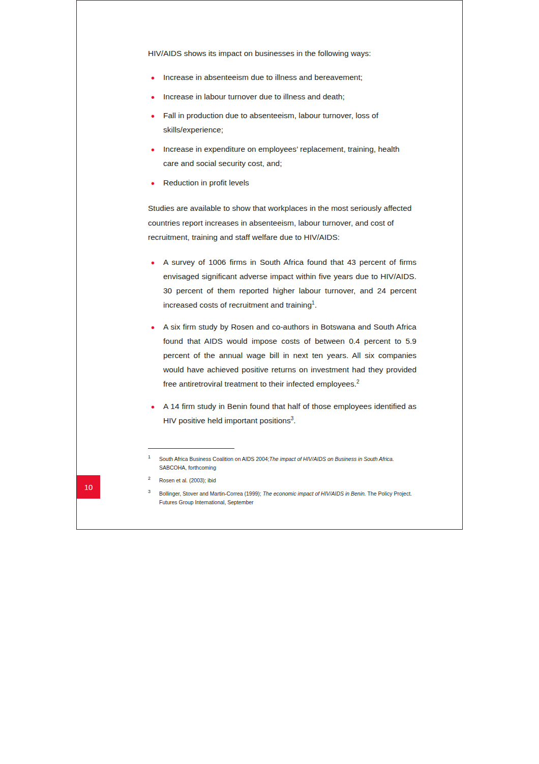HIV/AIDS shows its impact on businesses in the following ways:
Increase in absenteeism due to illness and bereavement;
Increase in labour turnover due to illness and death;
Fall in production due to absenteeism, labour turnover, loss of skills/experience;
Increase in expenditure on employees’ replacement, training, health care and social security cost, and;
Reduction in profit levels
Studies are available to show that workplaces in the most seriously affected countries report increases in absenteeism, labour turnover, and cost of recruitment, training and staff welfare due to HIV/AIDS:
A survey of 1006 firms in South Africa found that 43 percent of firms envisaged significant adverse impact within five years due to HIV/AIDS. 30 percent of them reported higher labour turnover, and 24 percent increased costs of recruitment and training1.
A six firm study by Rosen and co-authors in Botswana and South Africa found that AIDS would impose costs of between 0.4 percent to 5.9 percent of the annual wage bill in next ten years. All six companies would have achieved positive returns on investment had they provided free antiretroviral treatment to their infected employees.2
A 14 firm study in Benin found that half of those employees identified as HIV positive held important positions3.
1 South Africa Business Coalition on AIDS 2004;The impact of HIV/AIDS on Business in South Africa. SABCOHA, forthcoming
2 Rosen et al. (2003); ibid
3 Bollinger, Stover and Martin-Correa (1999); The economic impact of HIV/AIDS in Benin. The Policy Project. Futures Group International, September
10